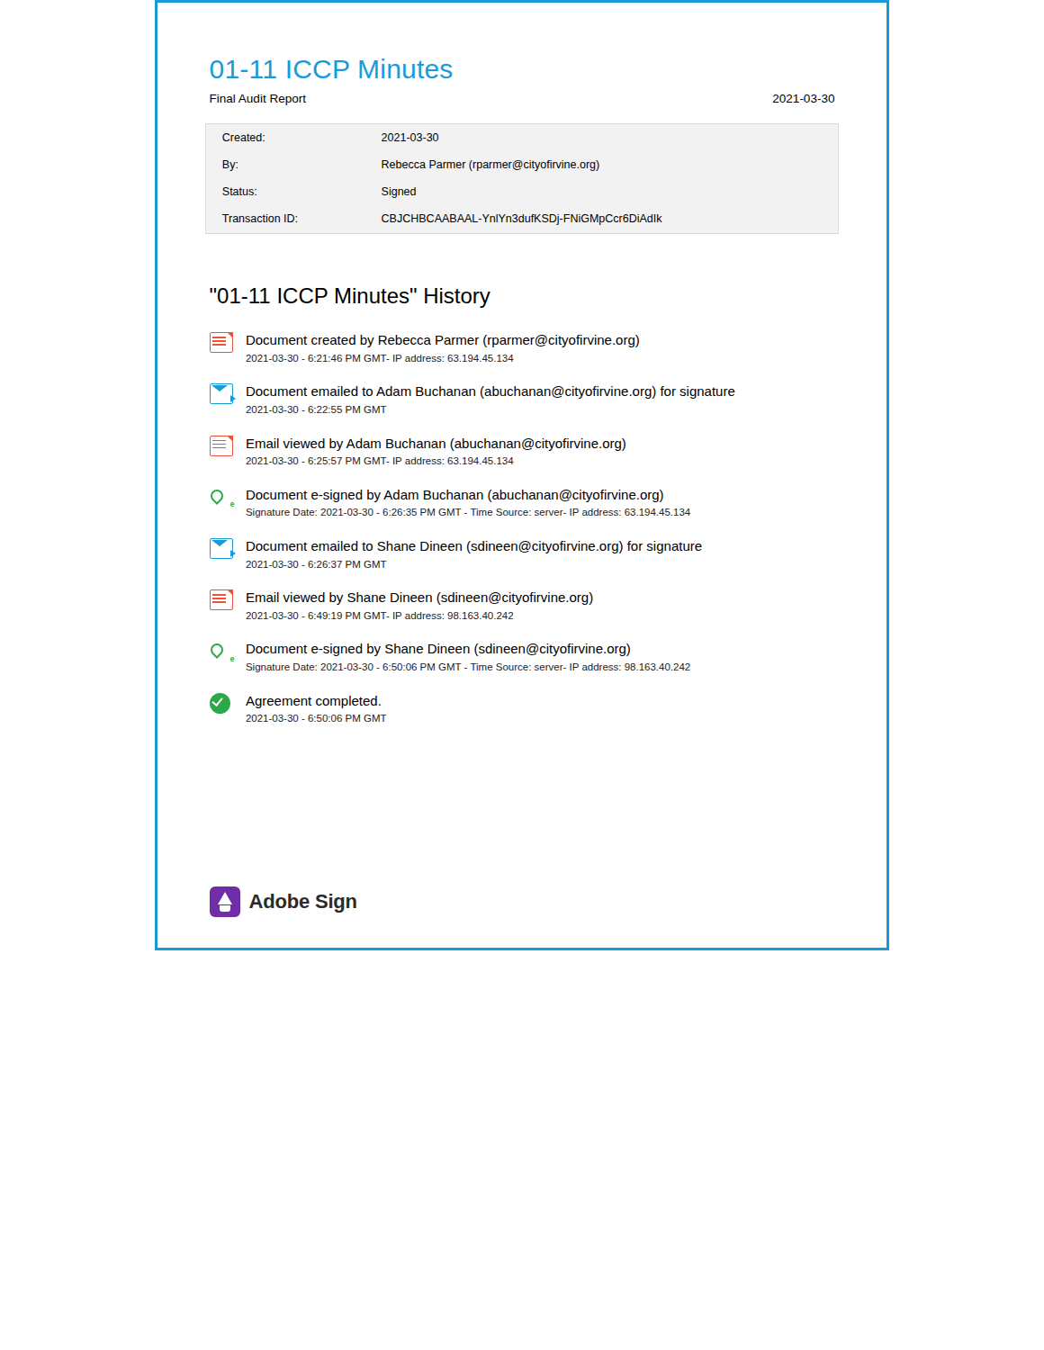01-11 ICCP Minutes
Final Audit Report 2021-03-30
| Created: | 2021-03-30 |
| By: | Rebecca Parmer (rparmer@cityofirvine.org) |
| Status: | Signed |
| Transaction ID: | CBJCHBCAABAAL-YnlYn3dufKSDj-FNiGMpCcr6DiAdIk |
"01-11 ICCP Minutes" History
Document created by Rebecca Parmer (rparmer@cityofirvine.org)
2021-03-30 - 6:21:46 PM GMT- IP address: 63.194.45.134
Document emailed to Adam Buchanan (abuchanan@cityofirvine.org) for signature
2021-03-30 - 6:22:55 PM GMT
Email viewed by Adam Buchanan (abuchanan@cityofirvine.org)
2021-03-30 - 6:25:57 PM GMT- IP address: 63.194.45.134
Document e-signed by Adam Buchanan (abuchanan@cityofirvine.org)
Signature Date: 2021-03-30 - 6:26:35 PM GMT - Time Source: server- IP address: 63.194.45.134
Document emailed to Shane Dineen (sdineen@cityofirvine.org) for signature
2021-03-30 - 6:26:37 PM GMT
Email viewed by Shane Dineen (sdineen@cityofirvine.org)
2021-03-30 - 6:49:19 PM GMT- IP address: 98.163.40.242
Document e-signed by Shane Dineen (sdineen@cityofirvine.org)
Signature Date: 2021-03-30 - 6:50:06 PM GMT - Time Source: server- IP address: 98.163.40.242
Agreement completed.
2021-03-30 - 6:50:06 PM GMT
Adobe Sign